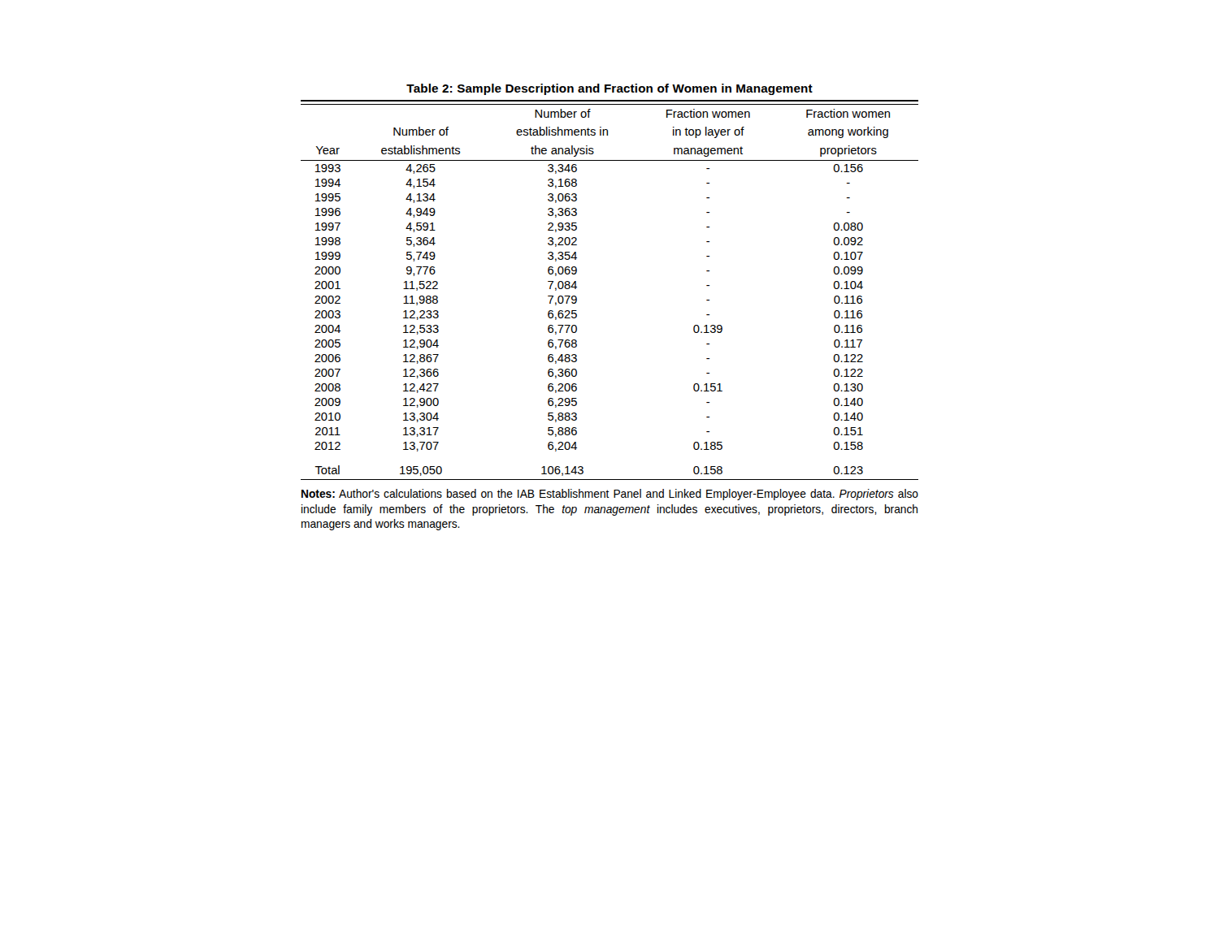Table 2: Sample Description and Fraction of Women in Management
| | | Number of | Fraction women | Fraction women |
| --- | --- | --- | --- | --- |
| | Number of | establishments in | in top layer of | among working |
| Year | establishments | the analysis | management | proprietors |
| 1993 | 4,265 | 3,346 | - | 0.156 |
| 1994 | 4,154 | 3,168 | - | - |
| 1995 | 4,134 | 3,063 | - | - |
| 1996 | 4,949 | 3,363 | - | - |
| 1997 | 4,591 | 2,935 | - | 0.080 |
| 1998 | 5,364 | 3,202 | - | 0.092 |
| 1999 | 5,749 | 3,354 | - | 0.107 |
| 2000 | 9,776 | 6,069 | - | 0.099 |
| 2001 | 11,522 | 7,084 | - | 0.104 |
| 2002 | 11,988 | 7,079 | - | 0.116 |
| 2003 | 12,233 | 6,625 | - | 0.116 |
| 2004 | 12,533 | 6,770 | 0.139 | 0.116 |
| 2005 | 12,904 | 6,768 | - | 0.117 |
| 2006 | 12,867 | 6,483 | - | 0.122 |
| 2007 | 12,366 | 6,360 | - | 0.122 |
| 2008 | 12,427 | 6,206 | 0.151 | 0.130 |
| 2009 | 12,900 | 6,295 | - | 0.140 |
| 2010 | 13,304 | 5,883 | - | 0.140 |
| 2011 | 13,317 | 5,886 | - | 0.151 |
| 2012 | 13,707 | 6,204 | 0.185 | 0.158 |
| Total | 195,050 | 106,143 | 0.158 | 0.123 |
Notes: Author's calculations based on the IAB Establishment Panel and Linked Employer-Employee data. Proprietors also include family members of the proprietors. The top management includes executives, proprietors, directors, branch managers and works managers.